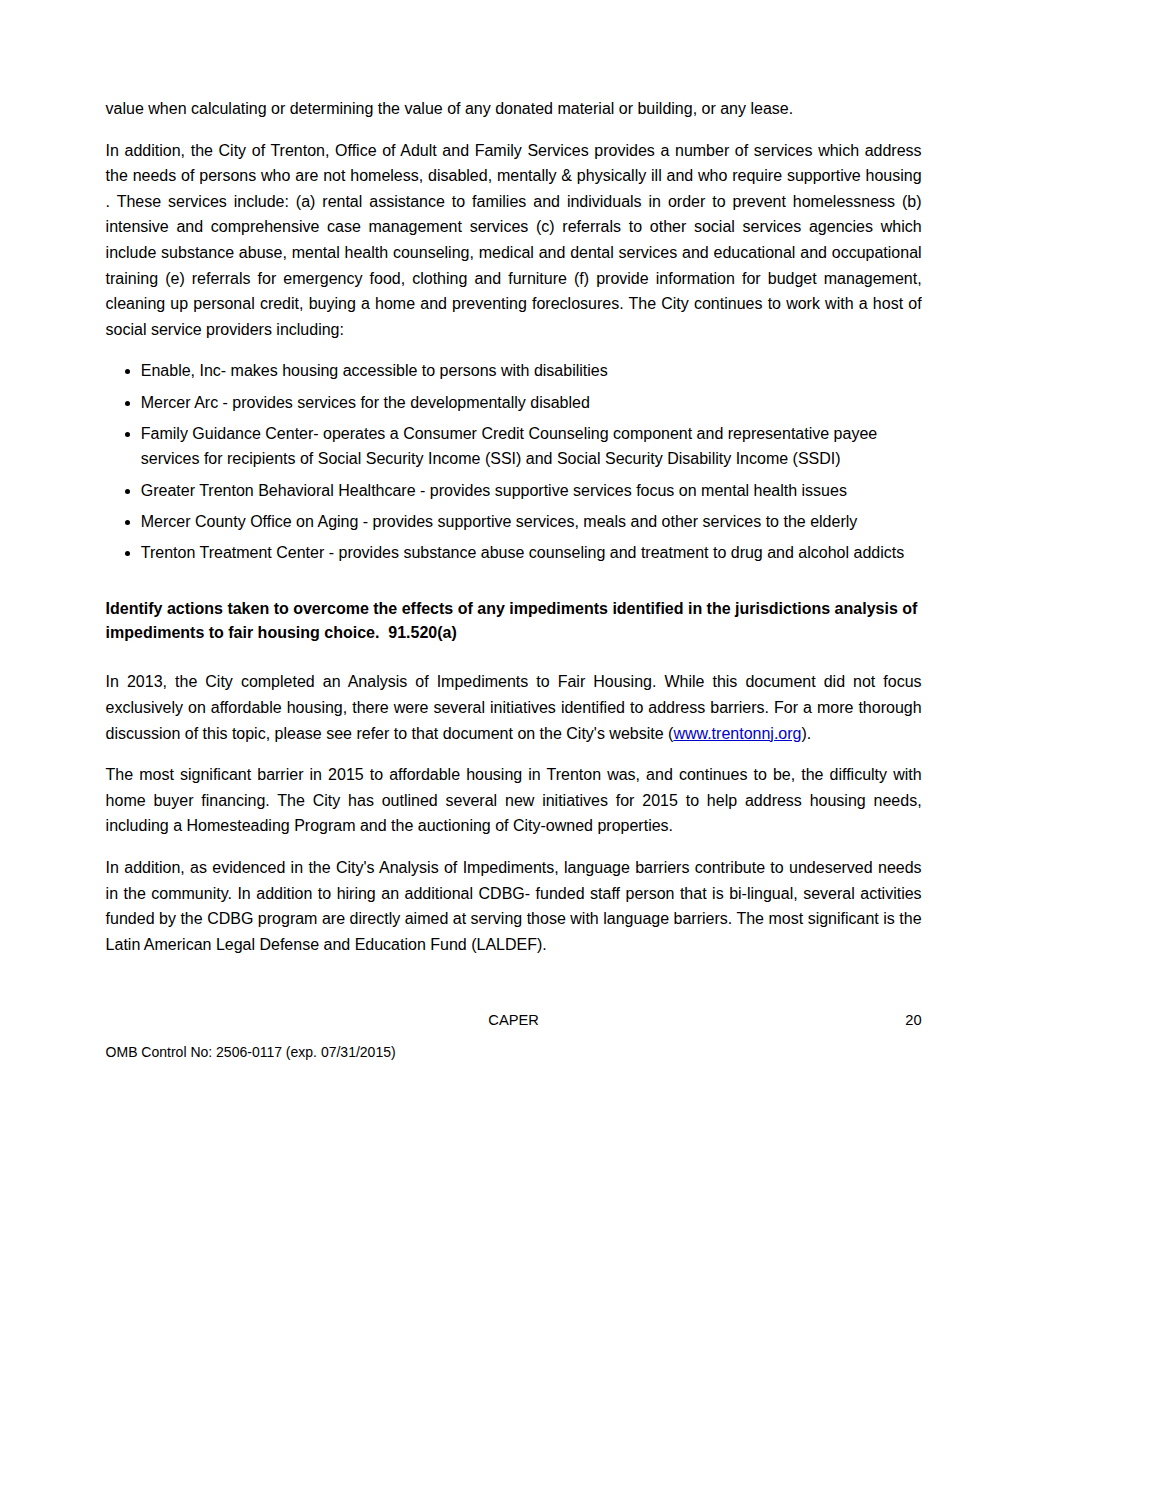value when calculating or determining the value of any donated material or building, or any lease.
In addition, the City of Trenton, Office of Adult and Family Services provides a number of services which address the needs of persons who are not homeless, disabled, mentally & physically ill and who require supportive housing . These services include: (a) rental assistance to families and individuals in order to prevent homelessness (b) intensive and comprehensive case management services (c) referrals to other social services agencies which include substance abuse, mental health counseling, medical and dental services and educational and occupational training (e) referrals for emergency food, clothing and furniture (f) provide information for budget management, cleaning up personal credit, buying a home and preventing foreclosures. The City continues to work with a host of social service providers including:
Enable, Inc- makes housing accessible to persons with disabilities
Mercer Arc - provides services for the developmentally disabled
Family Guidance Center- operates a Consumer Credit Counseling component and representative payee services for recipients of Social Security Income (SSI) and Social Security Disability Income (SSDI)
Greater Trenton Behavioral Healthcare - provides supportive services focus on mental health issues
Mercer County Office on Aging - provides supportive services, meals and other services to the elderly
Trenton Treatment Center - provides substance abuse counseling and treatment to drug and alcohol addicts
Identify actions taken to overcome the effects of any impediments identified in the jurisdictions analysis of impediments to fair housing choice. 91.520(a)
In 2013, the City completed an Analysis of Impediments to Fair Housing. While this document did not focus exclusively on affordable housing, there were several initiatives identified to address barriers. For a more thorough discussion of this topic, please see refer to that document on the City's website (www.trentonnj.org).
The most significant barrier in 2015 to affordable housing in Trenton was, and continues to be, the difficulty with home buyer financing. The City has outlined several new initiatives for 2015 to help address housing needs, including a Homesteading Program and the auctioning of City-owned properties.
In addition, as evidenced in the City's Analysis of Impediments, language barriers contribute to undeserved needs in the community. In addition to hiring an additional CDBG- funded staff person that is bi-lingual, several activities funded by the CDBG program are directly aimed at serving those with language barriers. The most significant is the Latin American Legal Defense and Education Fund (LALDEF).
CAPER
20
OMB Control No: 2506-0117 (exp. 07/31/2015)